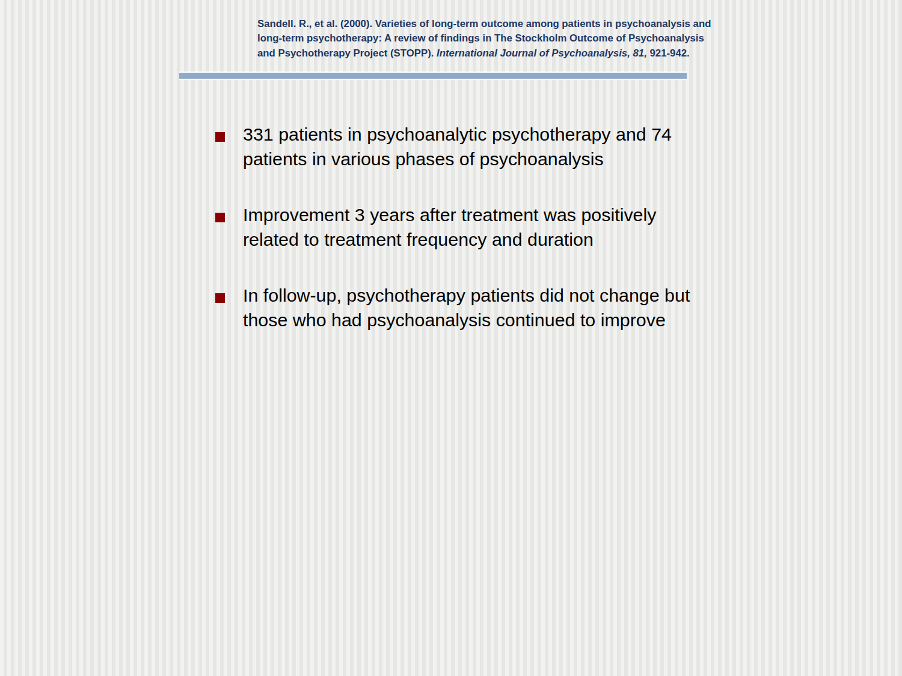Sandell. R., et al. (2000). Varieties of long-term outcome among patients in psychoanalysis and long-term psychotherapy: A review of findings in The Stockholm Outcome of Psychoanalysis and Psychotherapy Project (STOPP). International Journal of Psychoanalysis, 81, 921-942.
331 patients in psychoanalytic psychotherapy and 74 patients in various phases of psychoanalysis
Improvement 3 years after treatment was positively related to treatment frequency and duration
In follow-up, psychotherapy patients did not change but those who had psychoanalysis continued to improve